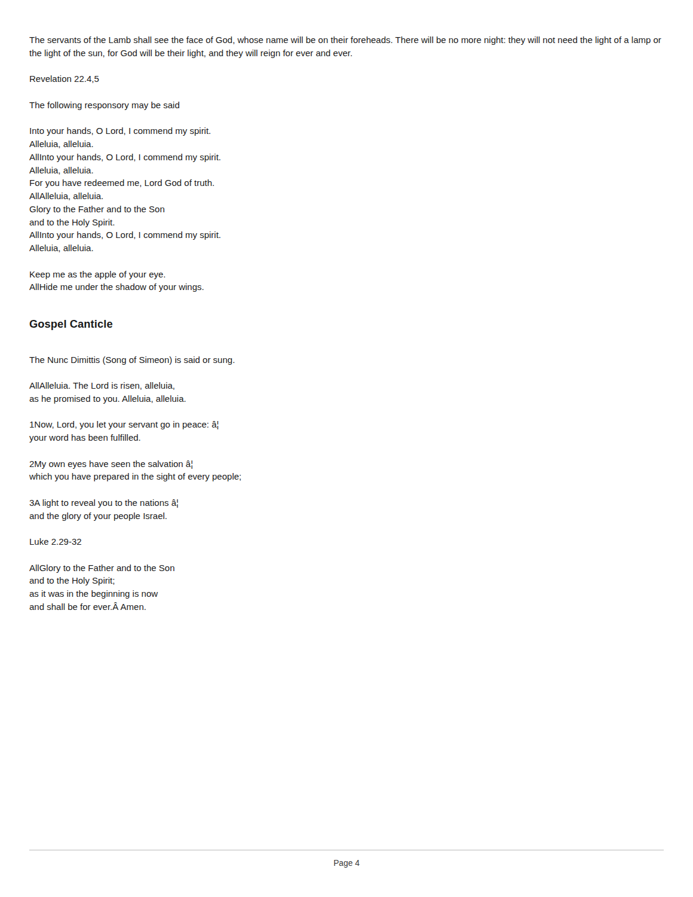The servants of the Lamb shall see the face of God, whose name will be on their foreheads. There will be no more night: they will not need the light of a lamp or the light of the sun, for God will be their light, and they will reign for ever and ever.
Revelation 22.4,5
The following responsory may be said
Into your hands, O Lord, I commend my spirit.
Alleluia, alleluia.
All Into your hands, O Lord, I commend my spirit.
Alleluia, alleluia.
For you have redeemed me, Lord God of truth.
All Alleluia, alleluia.
Glory to the Father and to the Son
and to the Holy Spirit.
All Into your hands, O Lord, I commend my spirit.
Alleluia, alleluia.
Keep me as the apple of your eye.
All Hide me under the shadow of your wings.
Gospel Canticle
The Nunc Dimittis (Song of Simeon) is said or sung.
All Alleluia. The Lord is risen, alleluia,
as he promised to you. Alleluia, alleluia.
1Now, Lord, you let your servant go in peace: â¦
your word has been fulfilled.
2My own eyes have seen the salvation â¦
which you have prepared in the sight of every people;
3A light to reveal you to the nations â¦
and the glory of your people Israel.
Luke 2.29-32
All Glory to the Father and to the Son
and to the Holy Spirit;
as it was in the beginning is now
and shall be for ever.Â Amen.
Page 4